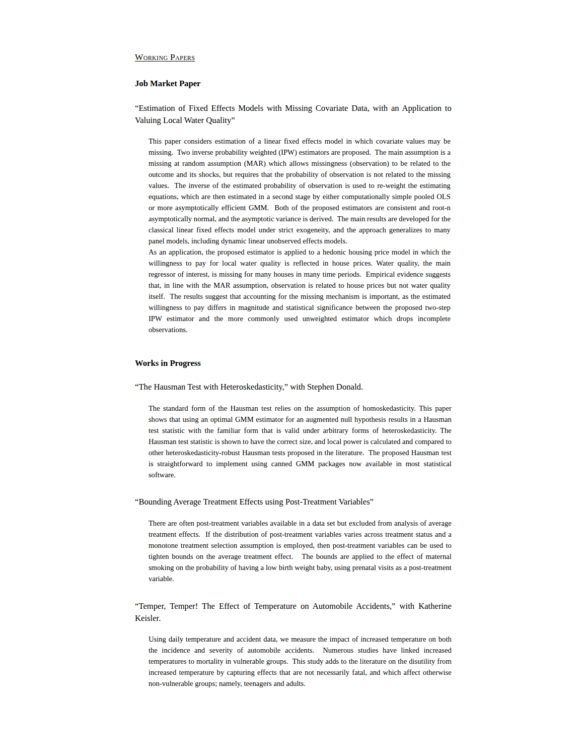Working Papers
Job Market Paper
“Estimation of Fixed Effects Models with Missing Covariate Data, with an Application to Valuing Local Water Quality”
This paper considers estimation of a linear fixed effects model in which covariate values may be missing. Two inverse probability weighted (IPW) estimators are proposed. The main assumption is a missing at random assumption (MAR) which allows missingness (observation) to be related to the outcome and its shocks, but requires that the probability of observation is not related to the missing values. The inverse of the estimated probability of observation is used to re-weight the estimating equations, which are then estimated in a second stage by either computationally simple pooled OLS or more asymptotically efficient GMM. Both of the proposed estimators are consistent and root-n asymptotically normal, and the asymptotic variance is derived. The main results are developed for the classical linear fixed effects model under strict exogeneity, and the approach generalizes to many panel models, including dynamic linear unobserved effects models.
As an application, the proposed estimator is applied to a hedonic housing price model in which the willingness to pay for local water quality is reflected in house prices. Water quality, the main regressor of interest, is missing for many houses in many time periods. Empirical evidence suggests that, in line with the MAR assumption, observation is related to house prices but not water quality itself. The results suggest that accounting for the missing mechanism is important, as the estimated willingness to pay differs in magnitude and statistical significance between the proposed two-step IPW estimator and the more commonly used unweighted estimator which drops incomplete observations.
Works in Progress
“The Hausman Test with Heteroskedasticity,” with Stephen Donald.
The standard form of the Hausman test relies on the assumption of homoskedasticity. This paper shows that using an optimal GMM estimator for an augmented null hypothesis results in a Hausman test statistic with the familiar form that is valid under arbitrary forms of heteroskedasticity. The Hausman test statistic is shown to have the correct size, and local power is calculated and compared to other heteroskedasticity-robust Hausman tests proposed in the literature. The proposed Hausman test is straightforward to implement using canned GMM packages now available in most statistical software.
“Bounding Average Treatment Effects using Post-Treatment Variables”
There are often post-treatment variables available in a data set but excluded from analysis of average treatment effects. If the distribution of post-treatment variables varies across treatment status and a monotone treatment selection assumption is employed, then post-treatment variables can be used to tighten bounds on the average treatment effect. The bounds are applied to the effect of maternal smoking on the probability of having a low birth weight baby, using prenatal visits as a post-treatment variable.
“Temper, Temper! The Effect of Temperature on Automobile Accidents,” with Katherine Keisler.
Using daily temperature and accident data, we measure the impact of increased temperature on both the incidence and severity of automobile accidents. Numerous studies have linked increased temperatures to mortality in vulnerable groups. This study adds to the literature on the disutility from increased temperature by capturing effects that are not necessarily fatal, and which affect otherwise non-vulnerable groups; namely, teenagers and adults.